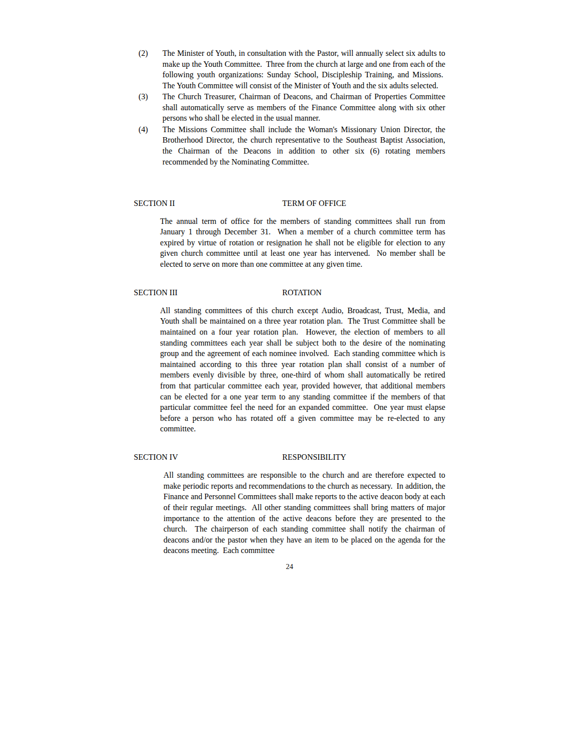(2) The Minister of Youth, in consultation with the Pastor, will annually select six adults to make up the Youth Committee. Three from the church at large and one from each of the following youth organizations: Sunday School, Discipleship Training, and Missions. The Youth Committee will consist of the Minister of Youth and the six adults selected.
(3) The Church Treasurer, Chairman of Deacons, and Chairman of Properties Committee shall automatically serve as members of the Finance Committee along with six other persons who shall be elected in the usual manner.
(4) The Missions Committee shall include the Woman's Missionary Union Director, the Brotherhood Director, the church representative to the Southeast Baptist Association, the Chairman of the Deacons in addition to other six (6) rotating members recommended by the Nominating Committee.
SECTION II TERM OF OFFICE
The annual term of office for the members of standing committees shall run from January 1 through December 31. When a member of a church committee term has expired by virtue of rotation or resignation he shall not be eligible for election to any given church committee until at least one year has intervened. No member shall be elected to serve on more than one committee at any given time.
SECTION III ROTATION
All standing committees of this church except Audio, Broadcast, Trust, Media, and Youth shall be maintained on a three year rotation plan. The Trust Committee shall be maintained on a four year rotation plan. However, the election of members to all standing committees each year shall be subject both to the desire of the nominating group and the agreement of each nominee involved. Each standing committee which is maintained according to this three year rotation plan shall consist of a number of members evenly divisible by three, one-third of whom shall automatically be retired from that particular committee each year, provided however, that additional members can be elected for a one year term to any standing committee if the members of that particular committee feel the need for an expanded committee. One year must elapse before a person who has rotated off a given committee may be re-elected to any committee.
SECTION IV RESPONSIBILITY
All standing committees are responsible to the church and are therefore expected to make periodic reports and recommendations to the church as necessary. In addition, the Finance and Personnel Committees shall make reports to the active deacon body at each of their regular meetings. All other standing committees shall bring matters of major importance to the attention of the active deacons before they are presented to the church. The chairperson of each standing committee shall notify the chairman of deacons and/or the pastor when they have an item to be placed on the agenda for the deacons meeting. Each committee
24